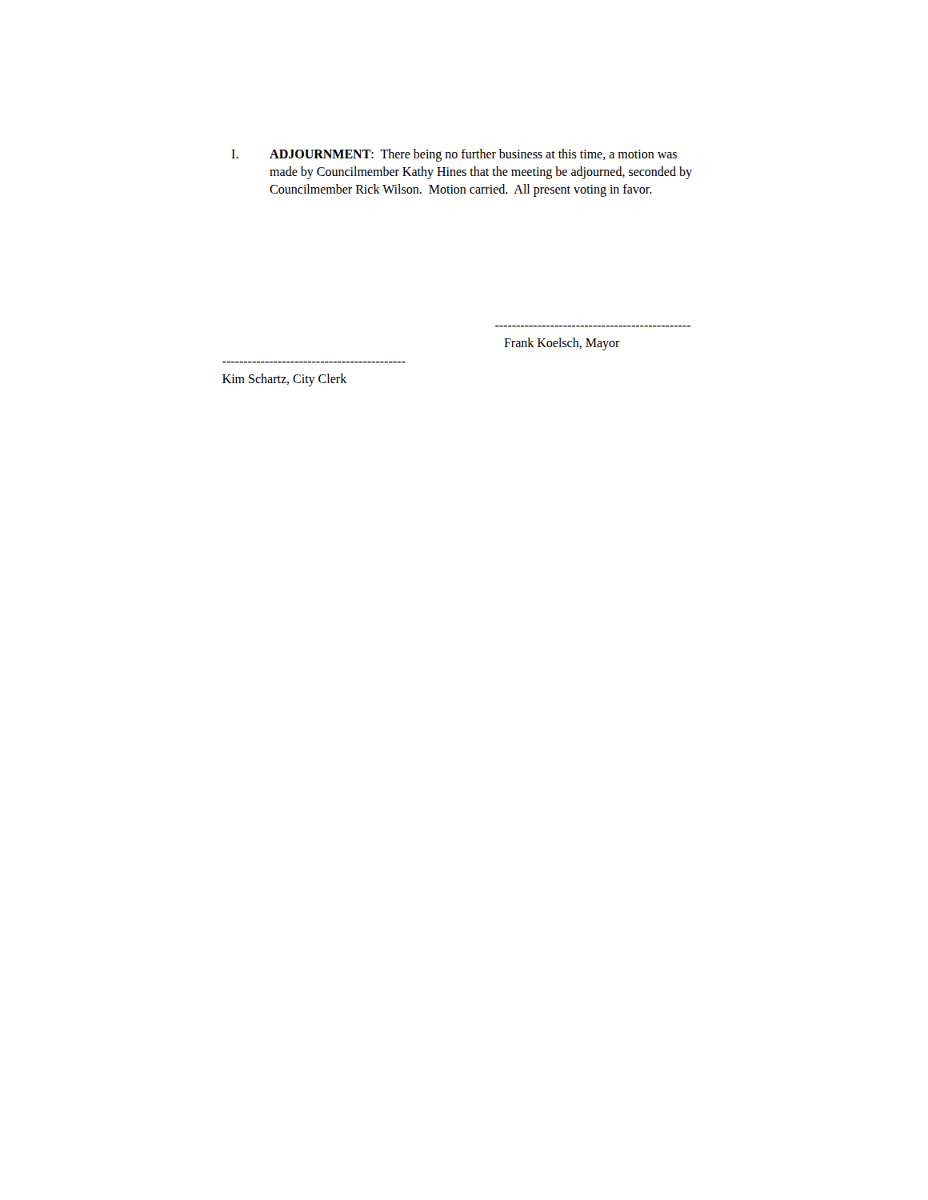I.
ADJOURNMENT: There being no further business at this time, a motion was made by Councilmember Kathy Hines that the meeting be adjourned, seconded by Councilmember Rick Wilson. Motion carried. All present voting in favor.
----------------------------------------------
Frank Koelsch, Mayor
-------------------------------------------
Kim Schartz, City Clerk